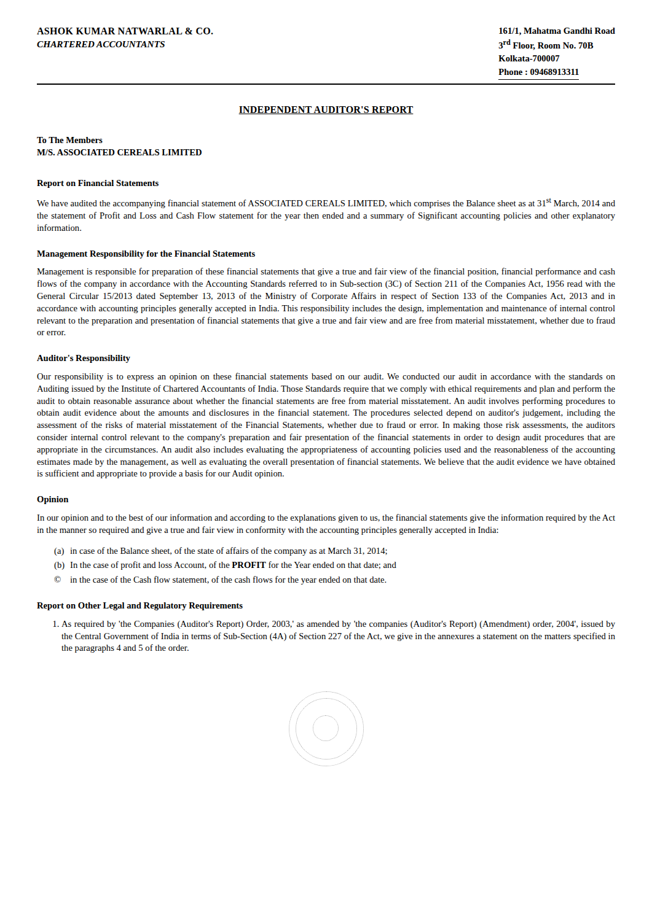ASHOK KUMAR NATWARLAL & CO.
CHARTERED ACCOUNTANTS
161/1, Mahatma Gandhi Road
3rd Floor, Room No. 70B
Kolkata-700007
Phone : 09468913311
INDEPENDENT AUDITOR'S REPORT
To The Members
M/S. ASSOCIATED CEREALS LIMITED
Report on Financial Statements
We have audited the accompanying financial statement of ASSOCIATED CEREALS LIMITED, which comprises the Balance sheet as at 31st March, 2014 and the statement of Profit and Loss and Cash Flow statement for the year then ended and a summary of Significant accounting policies and other explanatory information.
Management Responsibility for the Financial Statements
Management is responsible for preparation of these financial statements that give a true and fair view of the financial position, financial performance and cash flows of the company in accordance with the Accounting Standards referred to in Sub-section (3C) of Section 211 of the Companies Act, 1956 read with the General Circular 15/2013 dated September 13, 2013 of the Ministry of Corporate Affairs in respect of Section 133 of the Companies Act, 2013 and in accordance with accounting principles generally accepted in India. This responsibility includes the design, implementation and maintenance of internal control relevant to the preparation and presentation of financial statements that give a true and fair view and are free from material misstatement, whether due to fraud or error.
Auditor's Responsibility
Our responsibility is to express an opinion on these financial statements based on our audit. We conducted our audit in accordance with the standards on Auditing issued by the Institute of Chartered Accountants of India. Those Standards require that we comply with ethical requirements and plan and perform the audit to obtain reasonable assurance about whether the financial statements are free from material misstatement. An audit involves performing procedures to obtain audit evidence about the amounts and disclosures in the financial statement. The procedures selected depend on auditor's judgement, including the assessment of the risks of material misstatement of the Financial Statements, whether due to fraud or error. In making those risk assessments, the auditors consider internal control relevant to the company's preparation and fair presentation of the financial statements in order to design audit procedures that are appropriate in the circumstances. An audit also includes evaluating the appropriateness of accounting policies used and the reasonableness of the accounting estimates made by the management, as well as evaluating the overall presentation of financial statements. We believe that the audit evidence we have obtained is sufficient and appropriate to provide a basis for our Audit opinion.
Opinion
In our opinion and to the best of our information and according to the explanations given to us, the financial statements give the information required by the Act in the manner so required and give a true and fair view in conformity with the accounting principles generally accepted in India:
(a) in case of the Balance sheet, of the state of affairs of the company as at March 31, 2014;
(b) In the case of profit and loss Account, of the PROFIT for the Year ended on that date; and
©in the case of the Cash flow statement, of the cash flows for the year ended on that date.
Report on Other Legal and Regulatory Requirements
As required by 'the Companies (Auditor's Report) Order, 2003,' as amended by 'the companies (Auditor's Report) (Amendment) order, 2004', issued by the Central Government of India in terms of Sub-Section (4A) of Section 227 of the Act, we give in the annexures a statement on the matters specified in the paragraphs 4 and 5 of the order.